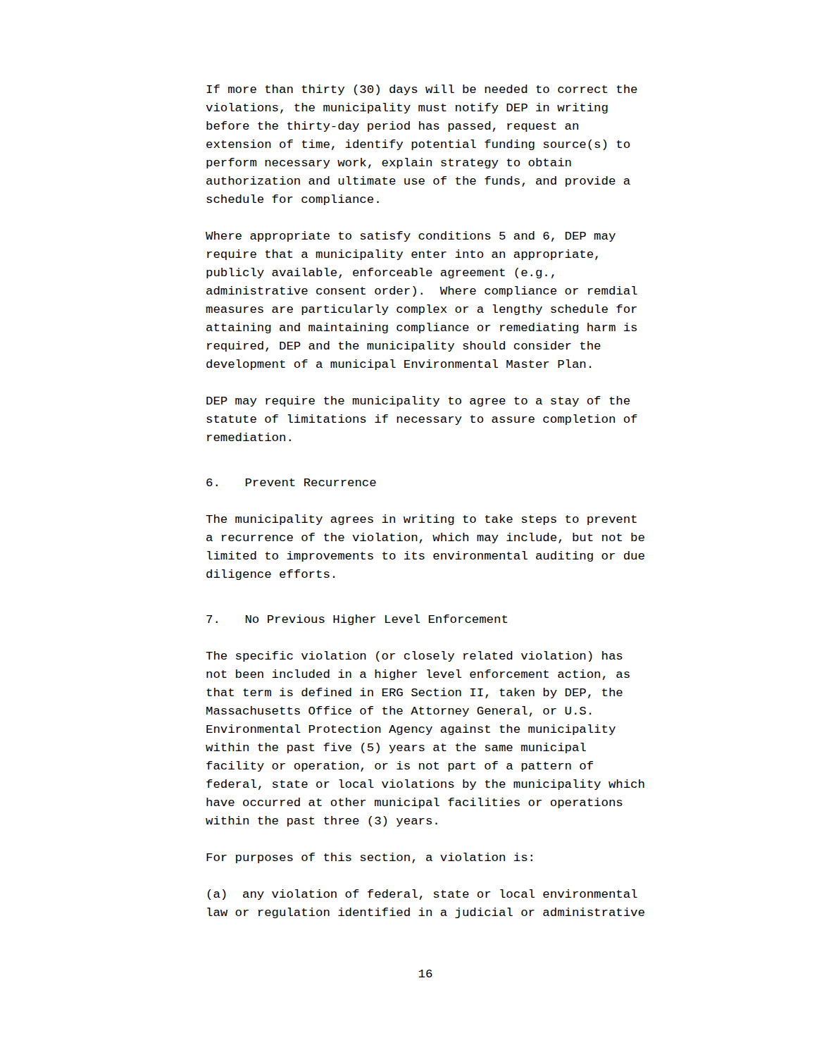If more than thirty (30) days will be needed to correct the violations, the municipality must notify DEP in writing before the thirty-day period has passed, request an extension of time, identify potential funding source(s) to perform necessary work, explain strategy to obtain authorization and ultimate use of the funds, and provide a schedule for compliance.
Where appropriate to satisfy conditions 5 and 6, DEP may require that a municipality enter into an appropriate, publicly available, enforceable agreement (e.g., administrative consent order). Where compliance or remdial measures are particularly complex or a lengthy schedule for attaining and maintaining compliance or remediating harm is required, DEP and the municipality should consider the development of a municipal Environmental Master Plan.
DEP may require the municipality to agree to a stay of the statute of limitations if necessary to assure completion of remediation.
6. Prevent Recurrence
The municipality agrees in writing to take steps to prevent a recurrence of the violation, which may include, but not be limited to improvements to its environmental auditing or due diligence efforts.
7. No Previous Higher Level Enforcement
The specific violation (or closely related violation) has not been included in a higher level enforcement action, as that term is defined in ERG Section II, taken by DEP, the Massachusetts Office of the Attorney General, or U.S. Environmental Protection Agency against the municipality within the past five (5) years at the same municipal facility or operation, or is not part of a pattern of federal, state or local violations by the municipality which have occurred at other municipal facilities or operations within the past three (3) years.
For purposes of this section, a violation is:
(a) any violation of federal, state or local environmental law or regulation identified in a judicial or administrative
16